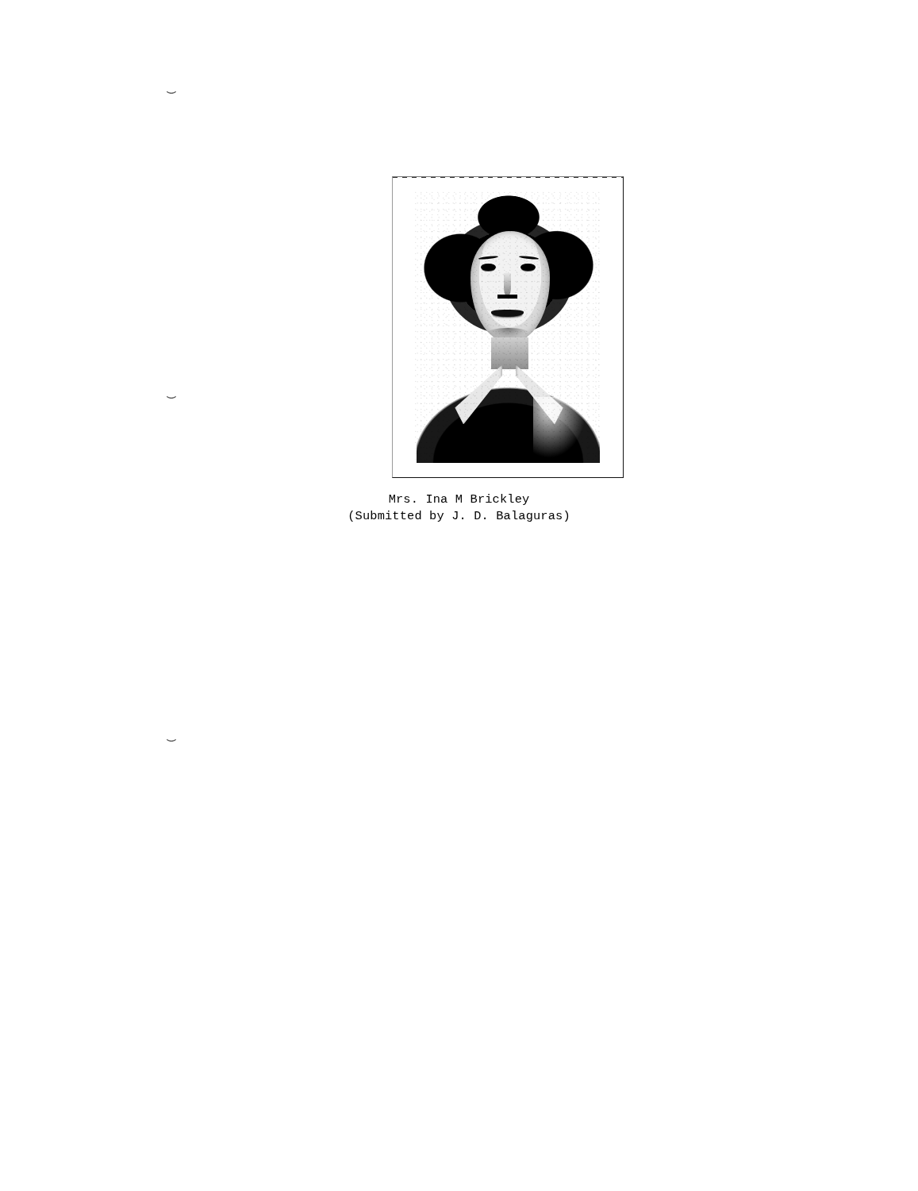‿ ‿ ‿
Mrs. Ina M Brickley (Submitted by J. D. Balaguras)